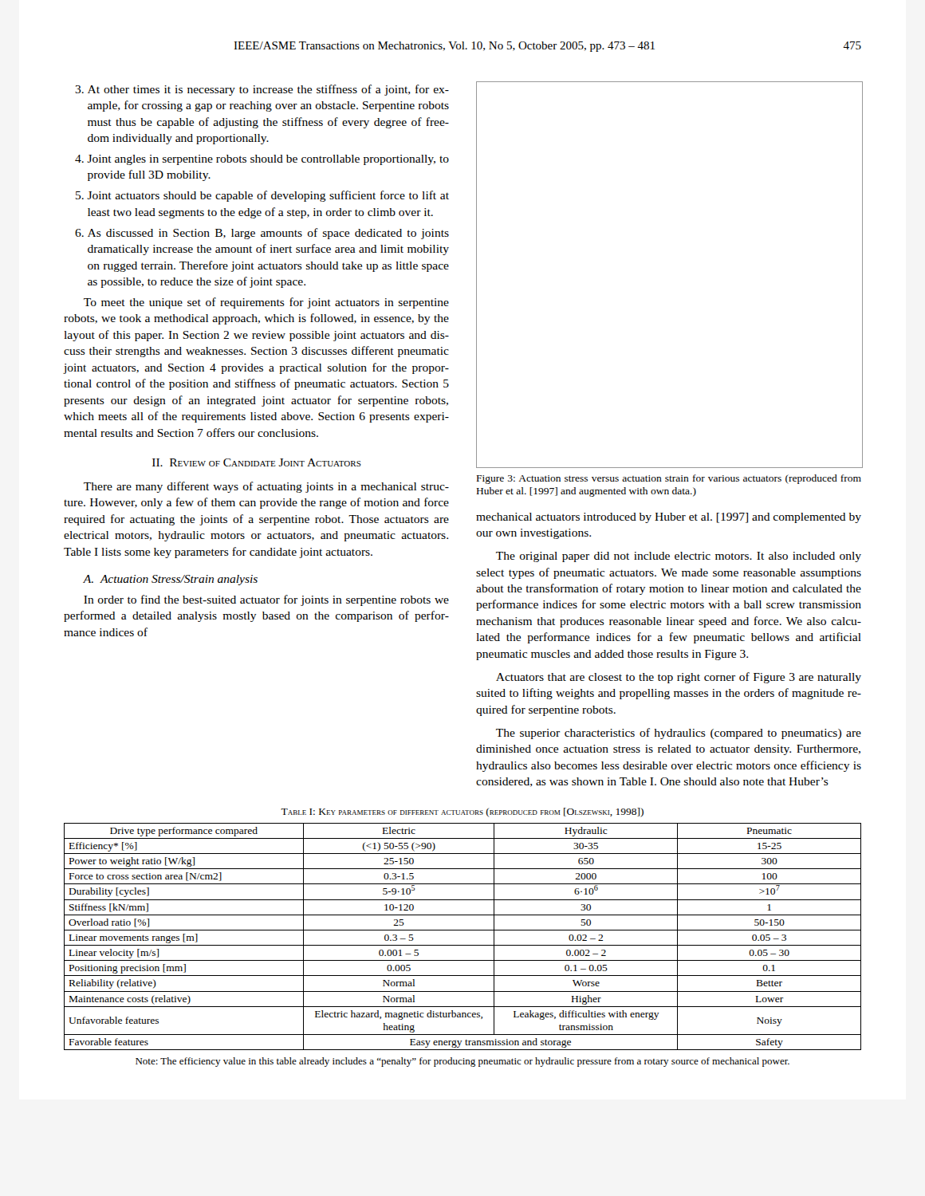IEEE/ASME Transactions on Mechatronics, Vol. 10, No 5, October 2005, pp. 473 – 481
475
At other times it is necessary to increase the stiffness of a joint, for example, for crossing a gap or reaching over an obstacle. Serpentine robots must thus be capable of adjusting the stiffness of every degree of freedom individually and proportionally.
Joint angles in serpentine robots should be controllable proportionally, to provide full 3D mobility.
Joint actuators should be capable of developing sufficient force to lift at least two lead segments to the edge of a step, in order to climb over it.
As discussed in Section B, large amounts of space dedicated to joints dramatically increase the amount of inert surface area and limit mobility on rugged terrain. Therefore joint actuators should take up as little space as possible, to reduce the size of joint space.
To meet the unique set of requirements for joint actuators in serpentine robots, we took a methodical approach, which is followed, in essence, by the layout of this paper. In Section 2 we review possible joint actuators and discuss their strengths and weaknesses. Section 3 discusses different pneumatic joint actuators, and Section 4 provides a practical solution for the proportional control of the position and stiffness of pneumatic actuators. Section 5 presents our design of an integrated joint actuator for serpentine robots, which meets all of the requirements listed above. Section 6 presents experimental results and Section 7 offers our conclusions.
II. Review of Candidate Joint Actuators
There are many different ways of actuating joints in a mechanical structure. However, only a few of them can provide the range of motion and force required for actuating the joints of a serpentine robot. Those actuators are electrical motors, hydraulic motors or actuators, and pneumatic actuators. Table I lists some key parameters for candidate joint actuators.
A. Actuation Stress/Strain analysis
In order to find the best-suited actuator for joints in serpentine robots we performed a detailed analysis mostly based on the comparison of performance indices of
Figure 3: Actuation stress versus actuation strain for various actuators (reproduced from Huber et al. [1997] and augmented with own data.)
mechanical actuators introduced by Huber et al. [1997] and complemented by our own investigations.
The original paper did not include electric motors. It also included only select types of pneumatic actuators. We made some reasonable assumptions about the transformation of rotary motion to linear motion and calculated the performance indices for some electric motors with a ball screw transmission mechanism that produces reasonable linear speed and force. We also calculated the performance indices for a few pneumatic bellows and artificial pneumatic muscles and added those results in Figure 3.
Actuators that are closest to the top right corner of Figure 3 are naturally suited to lifting weights and propelling masses in the orders of magnitude required for serpentine robots.
The superior characteristics of hydraulics (compared to pneumatics) are diminished once actuation stress is related to actuator density. Furthermore, hydraulics also becomes less desirable over electric motors once efficiency is considered, as was shown in Table I. One should also note that Huber’s
Table I: Key parameters of different actuators (reproduced from [Olszewski, 1998])
| Drive type performance compared | Electric | Hydraulic | Pneumatic |
| Efficiency* [%] | (<1) 50-55 (>90) | 30-35 | 15-25 |
| Power to weight ratio [W/kg] | 25-150 | 650 | 300 |
| Force to cross section area [N/cm2] | 0.3-1.5 | 2000 | 100 |
| Durability [cycles] | 5-9·10 5 | 6·10 6 | >10 7 |
| Stiffness [kN/mm] | 10-120 | 30 | 1 |
| Overload ratio [%] | 25 | 50 | 50-150 |
| Linear movements ranges [m] | 0.3 – 5 | 0.02 – 2 | 0.05 – 3 |
| Linear velocity [m/s] | 0.001 – 5 | 0.002 – 2 | 0.05 – 30 |
| Positioning precision [mm] | 0.005 | 0.1 – 0.05 | 0.1 |
| Reliability (relative) | Normal | Worse | Better |
| Maintenance costs (relative) | Normal | Higher | Lower |
| Unfavorable features | Electric hazard, magnetic disturbances, heating | Leakages, difficulties with energy transmission | Noisy |
| Favorable features | Easy energy transmission and storage | Safety |
Note: The efficiency value in this table already includes a “penalty” for producing pneumatic or hydraulic pressure from a rotary source of mechanical power.